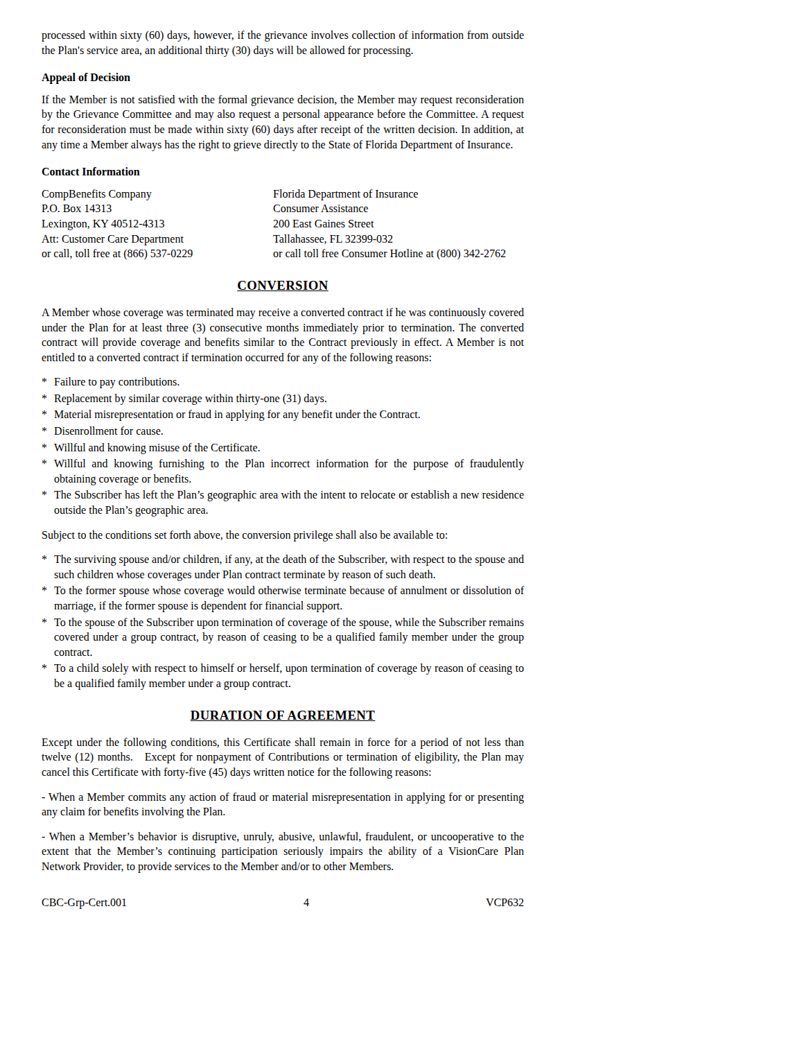processed within sixty (60) days, however, if the grievance involves collection of information from outside the Plan's service area, an additional thirty (30) days will be allowed for processing.
Appeal of Decision
If the Member is not satisfied with the formal grievance decision, the Member may request reconsideration by the Grievance Committee and may also request a personal appearance before the Committee. A request for reconsideration must be made within sixty (60) days after receipt of the written decision. In addition, at any time a Member always has the right to grieve directly to the State of Florida Department of Insurance.
Contact Information
| CompBenefits Company | Florida Department of Insurance |
| P.O. Box 14313 | Consumer Assistance |
| Lexington, KY 40512-4313 | 200 East Gaines Street |
| Att: Customer Care Department | Tallahassee, FL 32399-032 |
| or call, toll free at (866) 537-0229 | or call toll free Consumer Hotline at (800) 342-2762 |
CONVERSION
A Member whose coverage was terminated may receive a converted contract if he was continuously covered under the Plan for at least three (3) consecutive months immediately prior to termination. The converted contract will provide coverage and benefits similar to the Contract previously in effect. A Member is not entitled to a converted contract if termination occurred for any of the following reasons:
Failure to pay contributions.
Replacement by similar coverage within thirty-one (31) days.
Material misrepresentation or fraud in applying for any benefit under the Contract.
Disenrollment for cause.
Willful and knowing misuse of the Certificate.
Willful and knowing furnishing to the Plan incorrect information for the purpose of fraudulently obtaining coverage or benefits.
The Subscriber has left the Plan’s geographic area with the intent to relocate or establish a new residence outside the Plan’s geographic area.
Subject to the conditions set forth above, the conversion privilege shall also be available to:
The surviving spouse and/or children, if any, at the death of the Subscriber, with respect to the spouse and such children whose coverages under Plan contract terminate by reason of such death.
To the former spouse whose coverage would otherwise terminate because of annulment or dissolution of marriage, if the former spouse is dependent for financial support.
To the spouse of the Subscriber upon termination of coverage of the spouse, while the Subscriber remains covered under a group contract, by reason of ceasing to be a qualified family member under the group contract.
To a child solely with respect to himself or herself, upon termination of coverage by reason of ceasing to be a qualified family member under a group contract.
DURATION OF AGREEMENT
Except under the following conditions, this Certificate shall remain in force for a period of not less than twelve (12) months. Except for nonpayment of Contributions or termination of eligibility, the Plan may cancel this Certificate with forty-five (45) days written notice for the following reasons:
- When a Member commits any action of fraud or material misrepresentation in applying for or presenting any claim for benefits involving the Plan.
- When a Member’s behavior is disruptive, unruly, abusive, unlawful, fraudulent, or uncooperative to the extent that the Member’s continuing participation seriously impairs the ability of a VisionCare Plan Network Provider, to provide services to the Member and/or to other Members.
CBC-Grp-Cert.001
4
VCP632